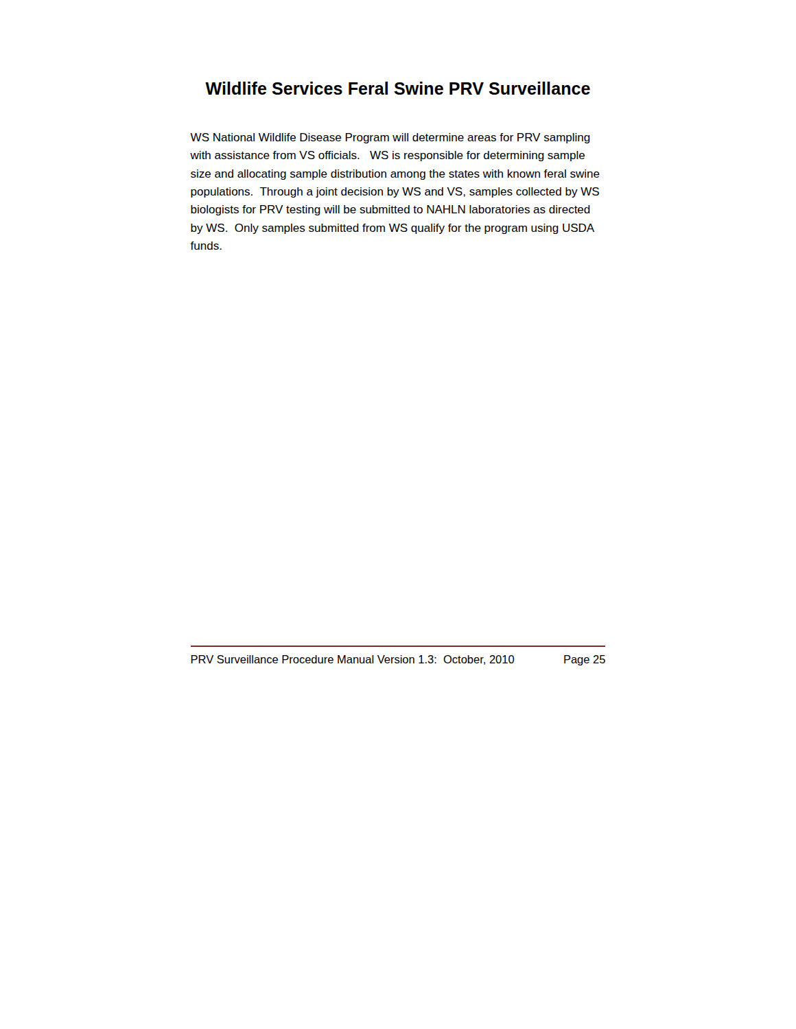Wildlife Services Feral Swine PRV Surveillance
WS National Wildlife Disease Program will determine areas for PRV sampling with assistance from VS officials. WS is responsible for determining sample size and allocating sample distribution among the states with known feral swine populations. Through a joint decision by WS and VS, samples collected by WS biologists for PRV testing will be submitted to NAHLN laboratories as directed by WS. Only samples submitted from WS qualify for the program using USDA funds.
PRV Surveillance Procedure Manual Version 1.3: October, 2010 Page 25